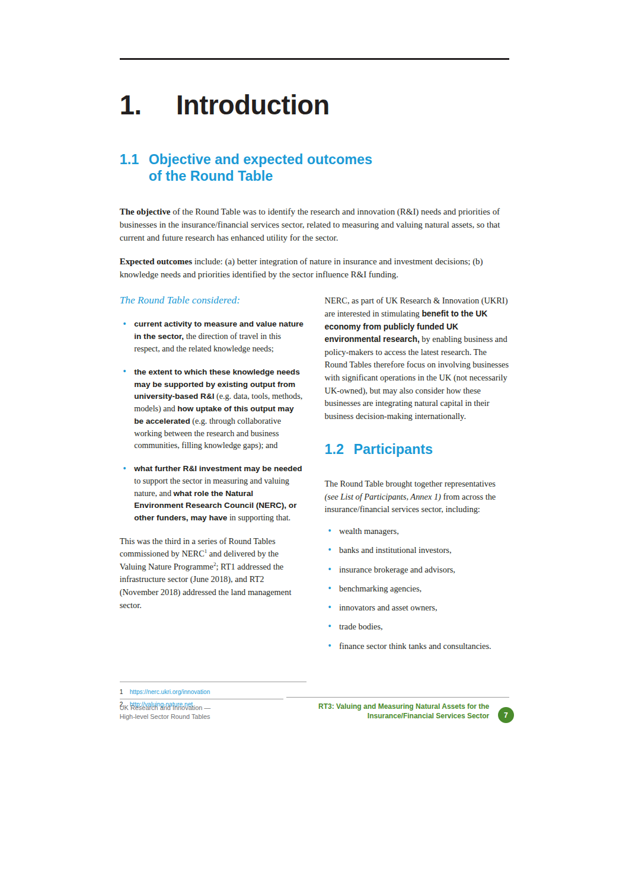1. Introduction
1.1 Objective and expected outcomes
of the Round Table
The objective of the Round Table was to identify the research and innovation (R&I) needs and priorities of businesses in the insurance/financial services sector, related to measuring and valuing natural assets, so that current and future research has enhanced utility for the sector.
Expected outcomes include: (a) better integration of nature in insurance and investment decisions; (b) knowledge needs and priorities identified by the sector influence R&I funding.
The Round Table considered:
current activity to measure and value nature in the sector, the direction of travel in this respect, and the related knowledge needs;
the extent to which these knowledge needs may be supported by existing output from university-based R&I (e.g. data, tools, methods, models) and how uptake of this output may be accelerated (e.g. through collaborative working between the research and business communities, filling knowledge gaps); and
what further R&I investment may be needed to support the sector in measuring and valuing nature, and what role the Natural Environment Research Council (NERC), or other funders, may have in supporting that.
This was the third in a series of Round Tables commissioned by NERC1 and delivered by the Valuing Nature Programme2; RT1 addressed the infrastructure sector (June 2018), and RT2 (November 2018) addressed the land management sector.
NERC, as part of UK Research & Innovation (UKRI) are interested in stimulating benefit to the UK economy from publicly funded UK environmental research, by enabling business and policy-makers to access the latest research. The Round Tables therefore focus on involving businesses with significant operations in the UK (not necessarily UK-owned), but may also consider how these businesses are integrating natural capital in their business decision-making internationally.
1.2 Participants
The Round Table brought together representatives (see List of Participants, Annex 1) from across the insurance/financial services sector, including:
wealth managers,
banks and institutional investors,
insurance brokerage and advisors,
benchmarking agencies,
innovators and asset owners,
trade bodies,
finance sector think tanks and consultancies.
1 https://nerc.ukri.org/innovation
2 http://valuing-nature.net
UK Research and Innovation —
High-level Sector Round Tables
RT3: Valuing and Measuring Natural Assets for the
Insurance/Financial Services Sector
7